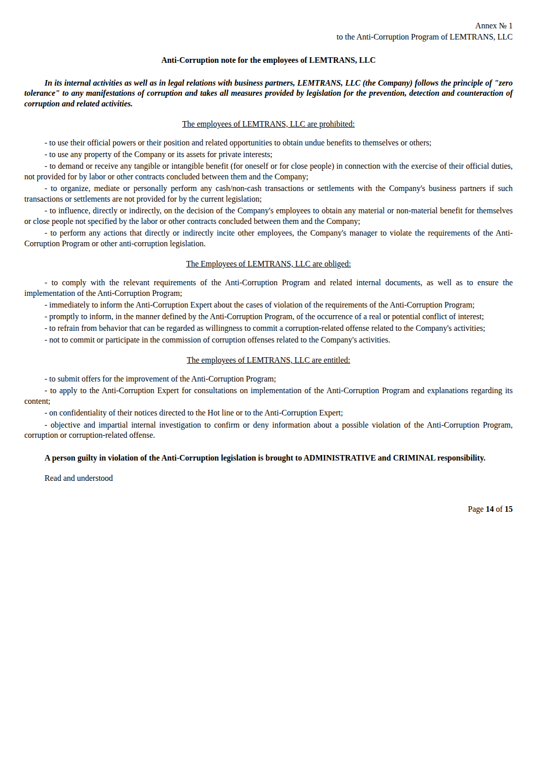Annex № 1
to the Anti-Corruption Program of LEMTRANS, LLC
Anti-Corruption note for the employees of LEMTRANS, LLC
In its internal activities as well as in legal relations with business partners, LEMTRANS, LLC (the Company) follows the principle of "zero tolerance" to any manifestations of corruption and takes all measures provided by legislation for the prevention, detection and counteraction of corruption and related activities.
The employees of LEMTRANS, LLC are prohibited:
- to use their official powers or their position and related opportunities to obtain undue benefits to themselves or others;
- to use any property of the Company or its assets for private interests;
- to demand or receive any tangible or intangible benefit (for oneself or for close people) in connection with the exercise of their official duties, not provided for by labor or other contracts concluded between them and the Company;
- to organize, mediate or personally perform any cash/non-cash transactions or settlements with the Company's business partners if such transactions or settlements are not provided for by the current legislation;
- to influence, directly or indirectly, on the decision of the Company's employees to obtain any material or non-material benefit for themselves or close people not specified by the labor or other contracts concluded between them and the Company;
- to perform any actions that directly or indirectly incite other employees, the Company's manager to violate the requirements of the Anti-Corruption Program or other anti-corruption legislation.
The Employees of LEMTRANS, LLC are obliged:
- to comply with the relevant requirements of the Anti-Corruption Program and related internal documents, as well as to ensure the implementation of the Anti-Corruption Program;
- immediately to inform the Anti-Corruption Expert about the cases of violation of the requirements of the Anti-Corruption Program;
- promptly to inform, in the manner defined by the Anti-Corruption Program, of the occurrence of a real or potential conflict of interest;
- to refrain from behavior that can be regarded as willingness to commit a corruption-related offense related to the Company's activities;
- not to commit or participate in the commission of corruption offenses related to the Company's activities.
The employees of LEMTRANS, LLC are entitled:
- to submit offers for the improvement of the Anti-Corruption Program;
- to apply to the Anti-Corruption Expert for consultations on implementation of the Anti-Corruption Program and explanations regarding its content;
- on confidentiality of their notices directed to the Hot line or to the Anti-Corruption Expert;
- objective and impartial internal investigation to confirm or deny information about a possible violation of the Anti-Corruption Program, corruption or corruption-related offense.
A person guilty in violation of the Anti-Corruption legislation is brought to ADMINISTRATIVE and CRIMINAL responsibility.
Read and understood
Page 14 of 15